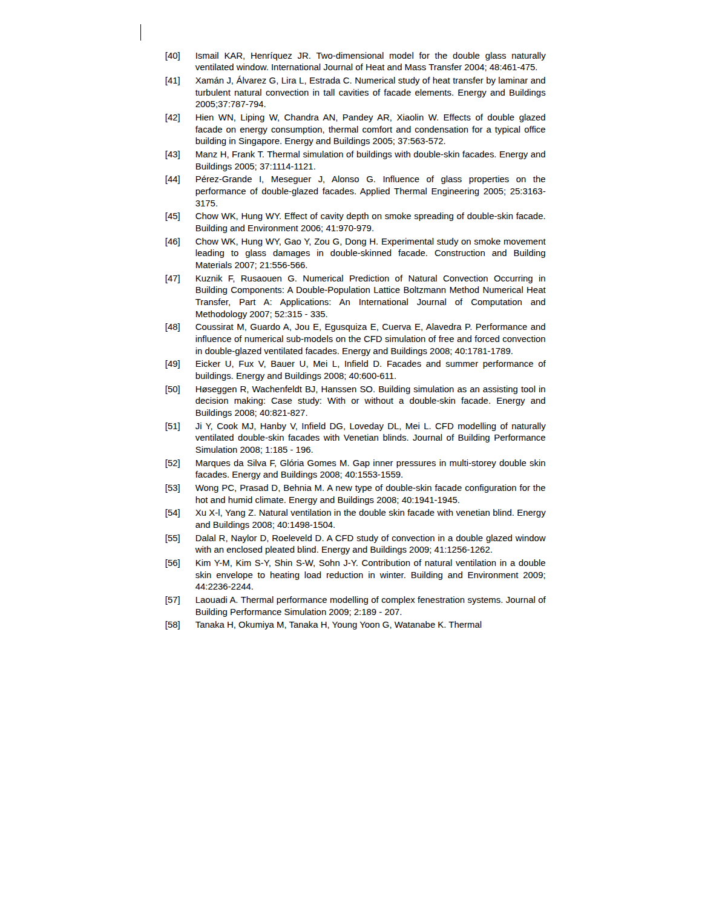[40] Ismail KAR, Henríquez JR. Two-dimensional model for the double glass naturally ventilated window. International Journal of Heat and Mass Transfer 2004; 48:461-475.
[41] Xamán J, Álvarez G, Lira L, Estrada C. Numerical study of heat transfer by laminar and turbulent natural convection in tall cavities of facade elements. Energy and Buildings 2005;37:787-794.
[42] Hien WN, Liping W, Chandra AN, Pandey AR, Xiaolin W. Effects of double glazed facade on energy consumption, thermal comfort and condensation for a typical office building in Singapore. Energy and Buildings 2005; 37:563-572.
[43] Manz H, Frank T. Thermal simulation of buildings with double-skin facades. Energy and Buildings 2005; 37:1114-1121.
[44] Pérez-Grande I, Meseguer J, Alonso G. Influence of glass properties on the performance of double-glazed facades. Applied Thermal Engineering 2005; 25:3163-3175.
[45] Chow WK, Hung WY. Effect of cavity depth on smoke spreading of double-skin facade. Building and Environment 2006; 41:970-979.
[46] Chow WK, Hung WY, Gao Y, Zou G, Dong H. Experimental study on smoke movement leading to glass damages in double-skinned facade. Construction and Building Materials 2007; 21:556-566.
[47] Kuznik F, Rusaouen G. Numerical Prediction of Natural Convection Occurring in Building Components: A Double-Population Lattice Boltzmann Method Numerical Heat Transfer, Part A: Applications: An International Journal of Computation and Methodology 2007; 52:315 - 335.
[48] Coussirat M, Guardo A, Jou E, Egusquiza E, Cuerva E, Alavedra P. Performance and influence of numerical sub-models on the CFD simulation of free and forced convection in double-glazed ventilated facades. Energy and Buildings 2008; 40:1781-1789.
[49] Eicker U, Fux V, Bauer U, Mei L, Infield D. Facades and summer performance of buildings. Energy and Buildings 2008; 40:600-611.
[50] Høseggen R, Wachenfeldt BJ, Hanssen SO. Building simulation as an assisting tool in decision making: Case study: With or without a double-skin facade. Energy and Buildings 2008; 40:821-827.
[51] Ji Y, Cook MJ, Hanby V, Infield DG, Loveday DL, Mei L. CFD modelling of naturally ventilated double-skin facades with Venetian blinds. Journal of Building Performance Simulation 2008; 1:185 - 196.
[52] Marques da Silva F, Glória Gomes M. Gap inner pressures in multi-storey double skin facades. Energy and Buildings 2008; 40:1553-1559.
[53] Wong PC, Prasad D, Behnia M. A new type of double-skin facade configuration for the hot and humid climate. Energy and Buildings 2008; 40:1941-1945.
[54] Xu X-l, Yang Z. Natural ventilation in the double skin facade with venetian blind. Energy and Buildings 2008; 40:1498-1504.
[55] Dalal R, Naylor D, Roeleveld D. A CFD study of convection in a double glazed window with an enclosed pleated blind. Energy and Buildings 2009; 41:1256-1262.
[56] Kim Y-M, Kim S-Y, Shin S-W, Sohn J-Y. Contribution of natural ventilation in a double skin envelope to heating load reduction in winter. Building and Environment 2009; 44:2236-2244.
[57] Laouadi A. Thermal performance modelling of complex fenestration systems. Journal of Building Performance Simulation 2009; 2:189 - 207.
[58] Tanaka H, Okumiya M, Tanaka H, Young Yoon G, Watanabe K. Thermal